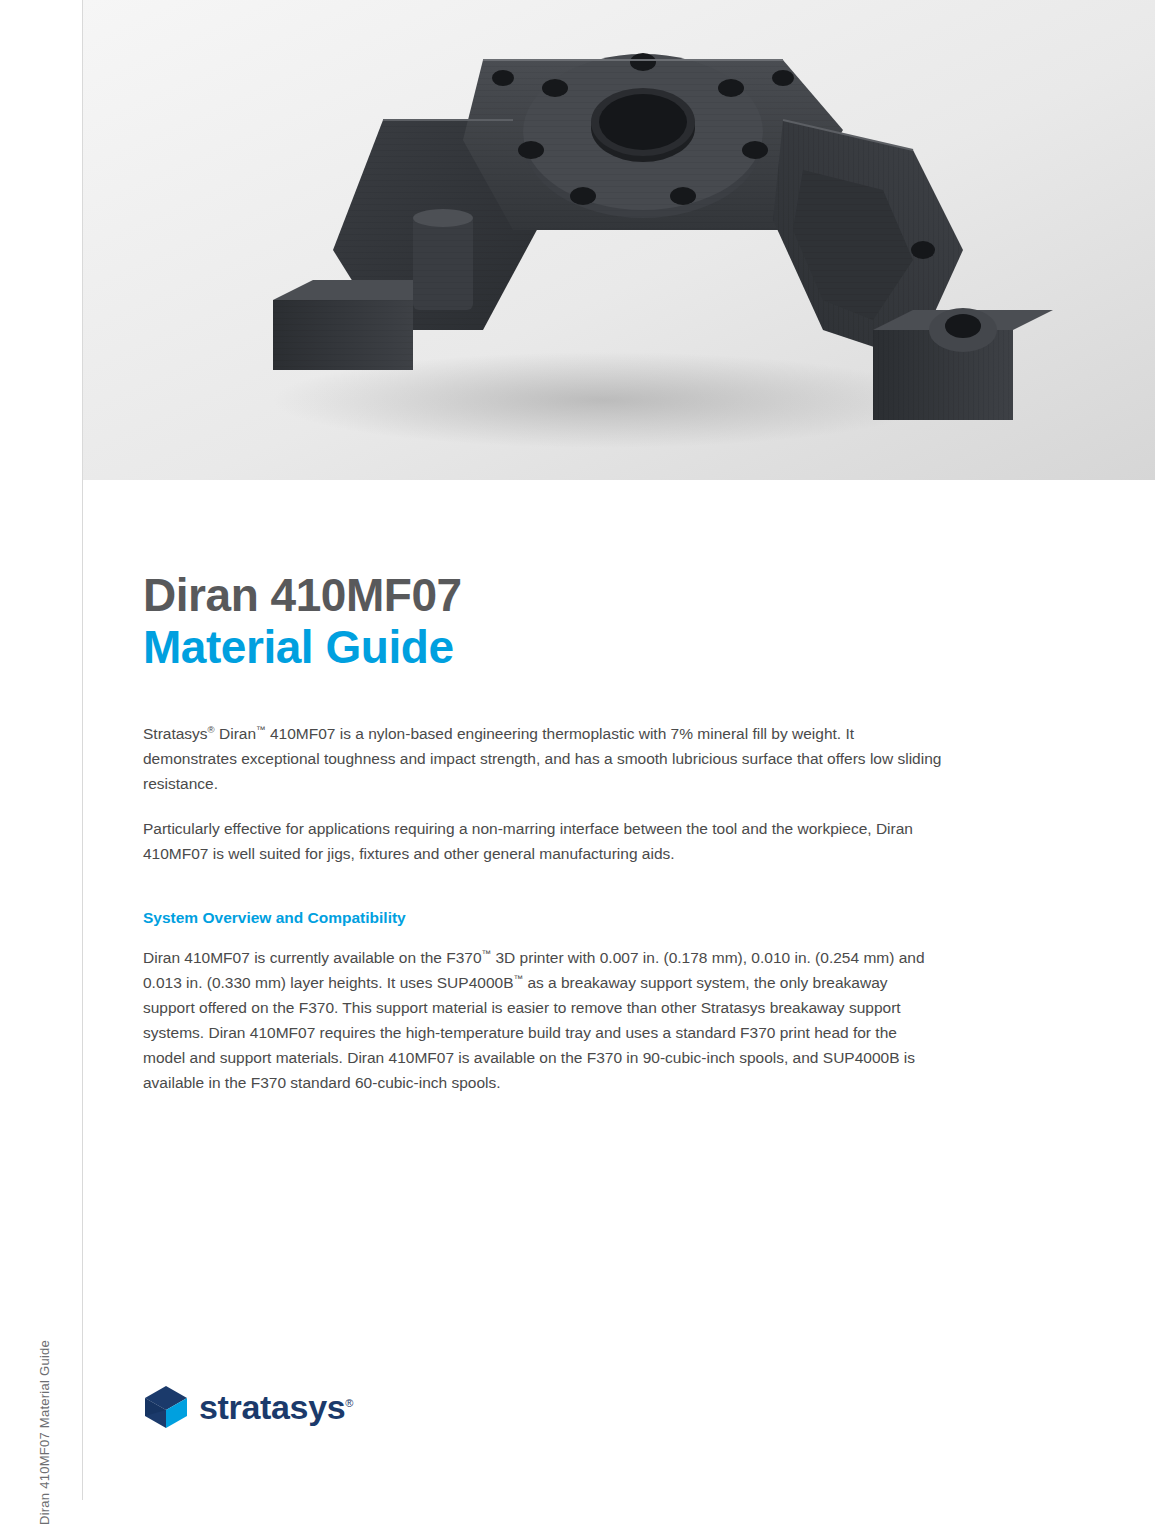Diran 410MF07 Material Guide
Diran 410MF07 Material Guide
Stratasys® Diran™ 410MF07 is a nylon-based engineering thermoplastic with 7% mineral fill by weight. It demonstrates exceptional toughness and impact strength, and has a smooth lubricious surface that offers low sliding resistance.
Particularly effective for applications requiring a non-marring interface between the tool and the workpiece, Diran 410MF07 is well suited for jigs, fixtures and other general manufacturing aids.
System Overview and Compatibility
Diran 410MF07 is currently available on the F370™ 3D printer with 0.007 in. (0.178 mm), 0.010 in. (0.254 mm) and 0.013 in. (0.330 mm) layer heights. It uses SUP4000B™ as a breakaway support system, the only breakaway support offered on the F370. This support material is easier to remove than other Stratasys breakaway support systems. Diran 410MF07 requires the high-temperature build tray and uses a standard F370 print head for the model and support materials. Diran 410MF07 is available on the F370 in 90-cubic-inch spools, and SUP4000B is available in the F370 standard 60-cubic-inch spools.
stratasys®